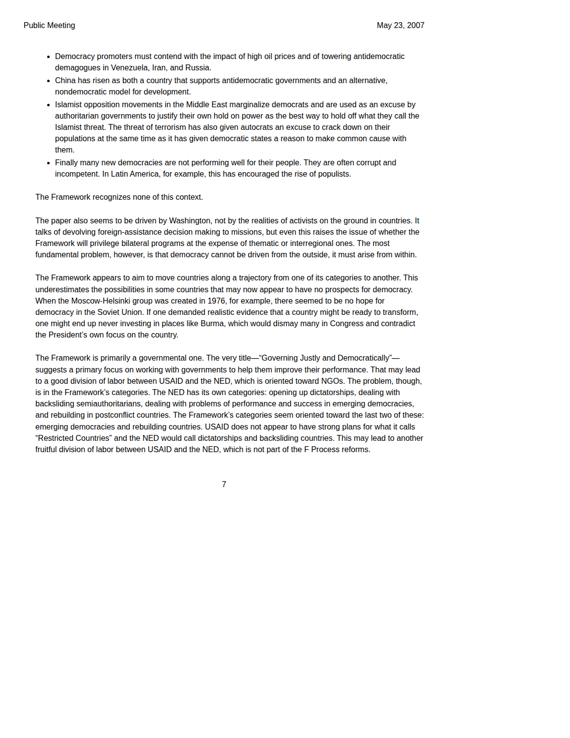Public Meeting May 23, 2007
Democracy promoters must contend with the impact of high oil prices and of towering antidemocratic demagogues in Venezuela, Iran, and Russia.
China has risen as both a country that supports antidemocratic governments and an alternative, nondemocratic model for development.
Islamist opposition movements in the Middle East marginalize democrats and are used as an excuse by authoritarian governments to justify their own hold on power as the best way to hold off what they call the Islamist threat. The threat of terrorism has also given autocrats an excuse to crack down on their populations at the same time as it has given democratic states a reason to make common cause with them.
Finally many new democracies are not performing well for their people. They are often corrupt and incompetent. In Latin America, for example, this has encouraged the rise of populists.
The Framework recognizes none of this context.
The paper also seems to be driven by Washington, not by the realities of activists on the ground in countries. It talks of devolving foreign-assistance decision making to missions, but even this raises the issue of whether the Framework will privilege bilateral programs at the expense of thematic or interregional ones. The most fundamental problem, however, is that democracy cannot be driven from the outside, it must arise from within.
The Framework appears to aim to move countries along a trajectory from one of its categories to another. This underestimates the possibilities in some countries that may now appear to have no prospects for democracy. When the Moscow-Helsinki group was created in 1976, for example, there seemed to be no hope for democracy in the Soviet Union. If one demanded realistic evidence that a country might be ready to transform, one might end up never investing in places like Burma, which would dismay many in Congress and contradict the President’s own focus on the country.
The Framework is primarily a governmental one. The very title—“Governing Justly and Democratically”—suggests a primary focus on working with governments to help them improve their performance. That may lead to a good division of labor between USAID and the NED, which is oriented toward NGOs. The problem, though, is in the Framework’s categories. The NED has its own categories: opening up dictatorships, dealing with backsliding semiauthoritarians, dealing with problems of performance and success in emerging democracies, and rebuilding in postconflict countries. The Framework’s categories seem oriented toward the last two of these: emerging democracies and rebuilding countries. USAID does not appear to have strong plans for what it calls “Restricted Countries” and the NED would call dictatorships and backsliding countries. This may lead to another fruitful division of labor between USAID and the NED, which is not part of the F Process reforms.
7